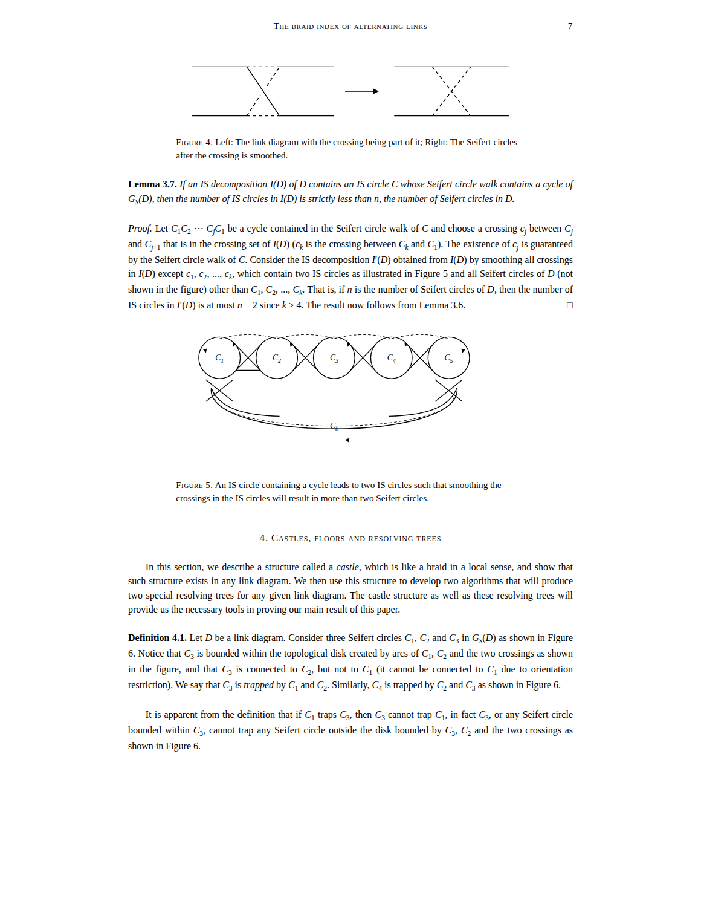7 The braid index of alternating links 7
Figure 4. Left: The link diagram with the crossing being part of it; Right: The Seifert circles after the crossing is smoothed.
Lemma 3.7. If an IS decomposition I(D) of D contains an IS circle C whose Seifert circle walk contains a cycle of GS(D), then the number of IS circles in I(D) is strictly less than n, the number of Seifert circles in D.
Proof. Let C1C2 ⋯ CjC1 be a cycle contained in the Seifert circle walk of C and choose a crossing cj between Cj and Cj+1 that is in the crossing set of I(D) (ck is the crossing between Ck and C1). The existence of cj is guaranteed by the Seifert circle walk of C. Consider the IS decomposition I′(D) obtained from I(D) by smoothing all crossings in I(D) except c1, c2, ..., ck, which contain two IS circles as illustrated in Figure 5 and all Seifert circles of D (not shown in the figure) other than C1, C2, ..., Ck. That is, if n is the number of Seifert circles of D, then the number of IS circles in I′(D) is at most n − 2 since k ≥ 4. The result now follows from Lemma 3.6. □
C1 C2 C3 C4 C5 C6
Figure 5. An IS circle containing a cycle leads to two IS circles such that smoothing the crossings in the IS circles will result in more than two Seifert circles.
4. Castles, floors and resolving trees
In this section, we describe a structure called a castle, which is like a braid in a local sense, and show that such structure exists in any link diagram. We then use this structure to develop two algorithms that will produce two special resolving trees for any given link diagram. The castle structure as well as these resolving trees will provide us the necessary tools in proving our main result of this paper.
Definition 4.1. Let D be a link diagram. Consider three Seifert circles C1, C2 and C3 in GS(D) as shown in Figure 6. Notice that C3 is bounded within the topological disk created by arcs of C1, C2 and the two crossings as shown in the figure, and that C3 is connected to C2, but not to C1 (it cannot be connected to C1 due to orientation restriction). We say that C3 is trapped by C1 and C2. Similarly, C4 is trapped by C2 and C3 as shown in Figure 6.
It is apparent from the definition that if C1 traps C3, then C3 cannot trap C1, in fact C3, or any Seifert circle bounded within C3, cannot trap any Seifert circle outside the disk bounded by C3, C2 and the two crossings as shown in Figure 6.